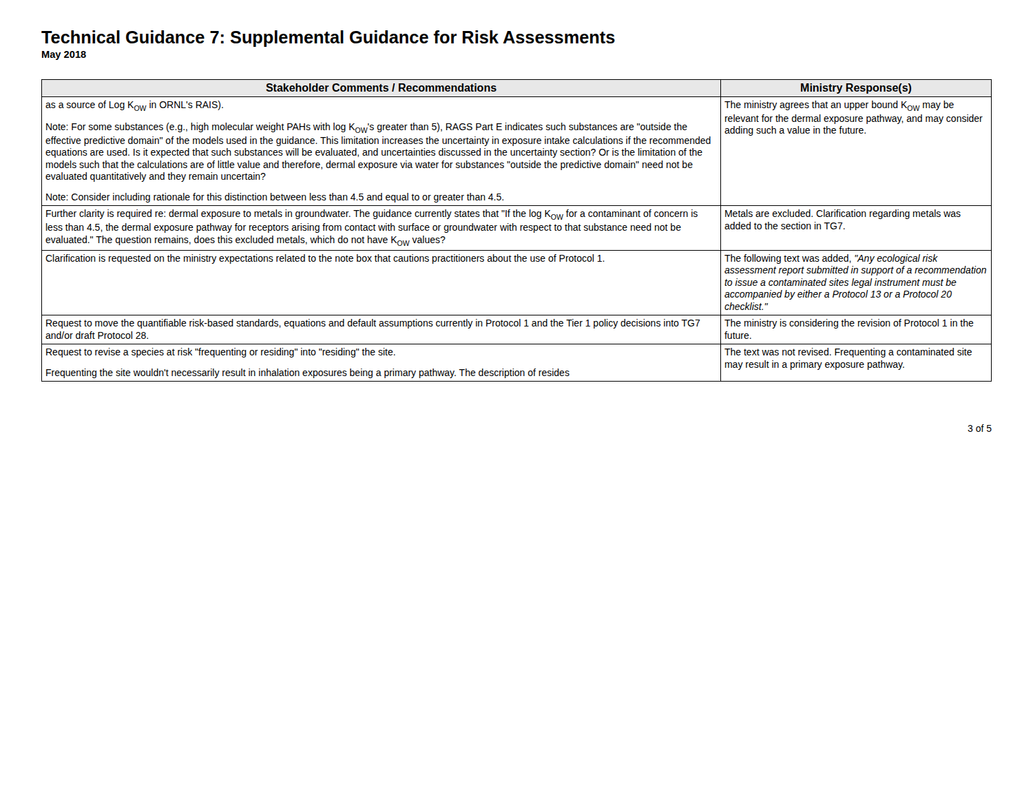Technical Guidance 7: Supplemental Guidance for Risk Assessments
May 2018
| Stakeholder Comments / Recommendations | Ministry Response(s) |
| --- | --- |
| as a source of Log K OW in ORNL's RAIS). Note: For some substances (e.g., high molecular weight PAHs with log K OW 's greater than 5), RAGS Part E indicates such substances are "outside the effective predictive domain" of the models used in the guidance. This limitation increases the uncertainty in exposure intake calculations if the recommended equations are used. Is it expected that such substances will be evaluated, and uncertainties discussed in the uncertainty section? Or is the limitation of the models such that the calculations are of little value and therefore, dermal exposure via water for substances "outside the predictive domain" need not be evaluated quantitatively and they remain uncertain? Note: Consider including rationale for this distinction between less than 4.5 and equal to or greater than 4.5. | The ministry agrees that an upper bound K OW may be relevant for the dermal exposure pathway, and may consider adding such a value in the future. |
| Further clarity is required re: dermal exposure to metals in groundwater. The guidance currently states that "If the log K OW for a contaminant of concern is less than 4.5, the dermal exposure pathway for receptors arising from contact with surface or groundwater with respect to that substance need not be evaluated." The question remains, does this excluded metals, which do not have K OW values? | Metals are excluded. Clarification regarding metals was added to the section in TG7. |
| Clarification is requested on the ministry expectations related to the note box that cautions practitioners about the use of Protocol 1. | The following text was added, "Any ecological risk assessment report submitted in support of a recommendation to issue a contaminated sites legal instrument must be accompanied by either a Protocol 13 or a Protocol 20 checklist." |
| Request to move the quantifiable risk-based standards, equations and default assumptions currently in Protocol 1 and the Tier 1 policy decisions into TG7 and/or draft Protocol 28. | The ministry is considering the revision of Protocol 1 in the future. |
| Request to revise a species at risk "frequenting or residing" into "residing" the site. Frequenting the site wouldn't necessarily result in inhalation exposures being a primary pathway. The description of resides | The text was not revised. Frequenting a contaminated site may result in a primary exposure pathway. |
3 of 5